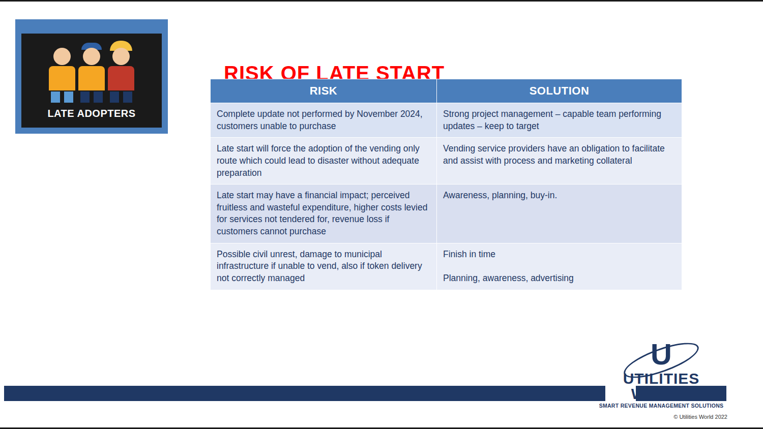LATE ADOPTERS
RISK OF LATE START
| RISK | SOLUTION |
| --- | --- |
| Complete update not performed by November 2024, customers unable to purchase | Strong project management – capable team performing updates – keep to target |
| Late start will force the adoption of the vending only route which could lead to disaster without adequate preparation | Vending service providers have an obligation to facilitate and assist with process and marketing collateral |
| Late start may have a financial impact; perceived fruitless and wasteful expenditure, higher costs levied for services not tendered for, revenue loss if customers cannot purchase | Awareness, planning, buy-in. |
| Possible civil unrest, damage to municipal infrastructure if unable to vend, also if token delivery not correctly managed | Finish in time Planning, awareness, advertising |
U
UTILITIES WORLD
SMART REVENUE MANAGEMENT SOLUTIONS
© Utilities World 2022